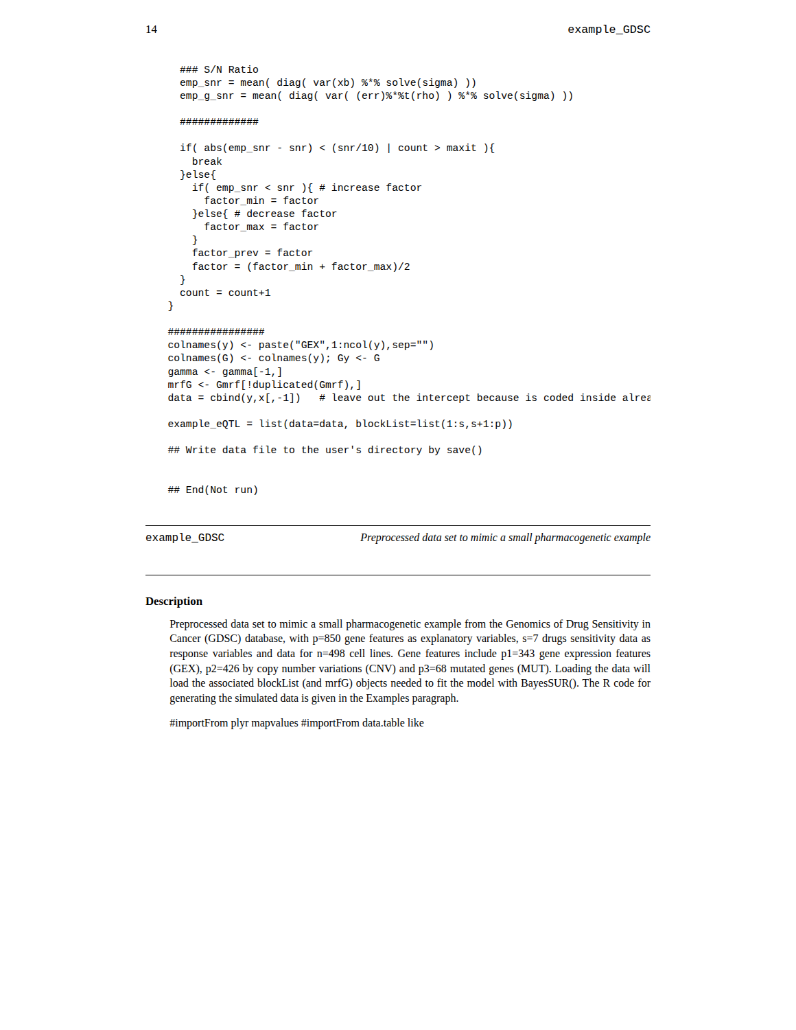14 example_GDSC
  ### S/N Ratio
  emp_snr = mean( diag( var(xb) %*% solve(sigma) ))
  emp_g_snr = mean( diag( var( (err)%*%t(rho) ) %*% solve(sigma) ))

  #############

  if( abs(emp_snr - snr) < (snr/10) | count > maxit ){
    break
  }else{
    if( emp_snr < snr ){ # increase factor
      factor_min = factor
    }else{ # decrease factor
      factor_max = factor
    }
    factor_prev = factor
    factor = (factor_min + factor_max)/2
  }
  count = count+1
}

################
colnames(y) <- paste("GEX",1:ncol(y),sep="")
colnames(G) <- colnames(y); Gy <- G
gamma <- gamma[-1,]
mrfG <- Gmrf[!duplicated(Gmrf),]
data = cbind(y,x[,-1])   # leave out the intercept because is coded inside already

example_eQTL = list(data=data, blockList=list(1:s,s+1:p))

## Write data file to the user's directory by save()


## End(Not run)
example_GDSC Preprocessed data set to mimic a small pharmacogenetic example
Description
Preprocessed data set to mimic a small pharmacogenetic example from the Genomics of Drug Sensitivity in Cancer (GDSC) database, with p=850 gene features as explanatory variables, s=7 drugs sensitivity data as response variables and data for n=498 cell lines. Gene features include p1=343 gene expression features (GEX), p2=426 by copy number variations (CNV) and p3=68 mutated genes (MUT). Loading the data will load the associated blockList (and mrfG) objects needed to fit the model with BayesSUR(). The R code for generating the simulated data is given in the Examples paragraph.
#importFrom plyr mapvalues #importFrom data.table like